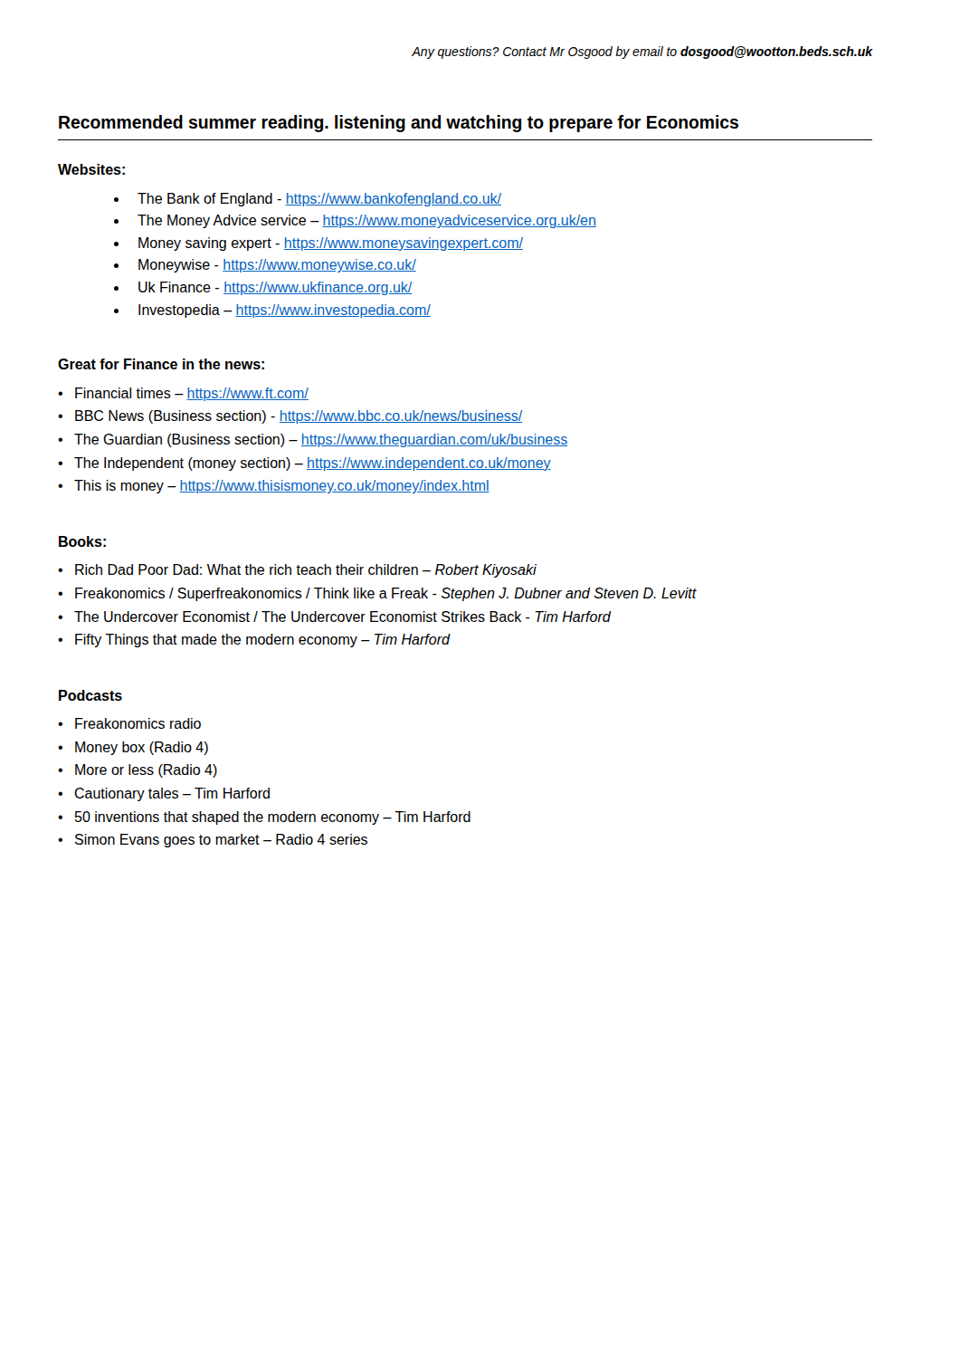Any questions? Contact Mr Osgood by email to dosgood@wootton.beds.sch.uk
Recommended summer reading. listening and watching to prepare for Economics
Websites:
The Bank of England - https://www.bankofengland.co.uk/
The Money Advice service – https://www.moneyadviceservice.org.uk/en
Money saving expert - https://www.moneysavingexpert.com/
Moneywise - https://www.moneywise.co.uk/
Uk Finance - https://www.ukfinance.org.uk/
Investopedia – https://www.investopedia.com/
Great for Finance in the news:
Financial times – https://www.ft.com/
BBC News (Business section) - https://www.bbc.co.uk/news/business/
The Guardian (Business section) – https://www.theguardian.com/uk/business
The Independent (money section) – https://www.independent.co.uk/money
This is money – https://www.thisismoney.co.uk/money/index.html
Books:
Rich Dad Poor Dad: What the rich teach their children – Robert Kiyosaki
Freakonomics / Superfreakonomics / Think like a Freak - Stephen J. Dubner and Steven D. Levitt
The Undercover Economist / The Undercover Economist Strikes Back - Tim Harford
Fifty Things that made the modern economy – Tim Harford
Podcasts
Freakonomics radio
Money box (Radio 4)
More or less (Radio 4)
Cautionary tales – Tim Harford
50 inventions that shaped the modern economy – Tim Harford
Simon Evans goes to market – Radio 4 series